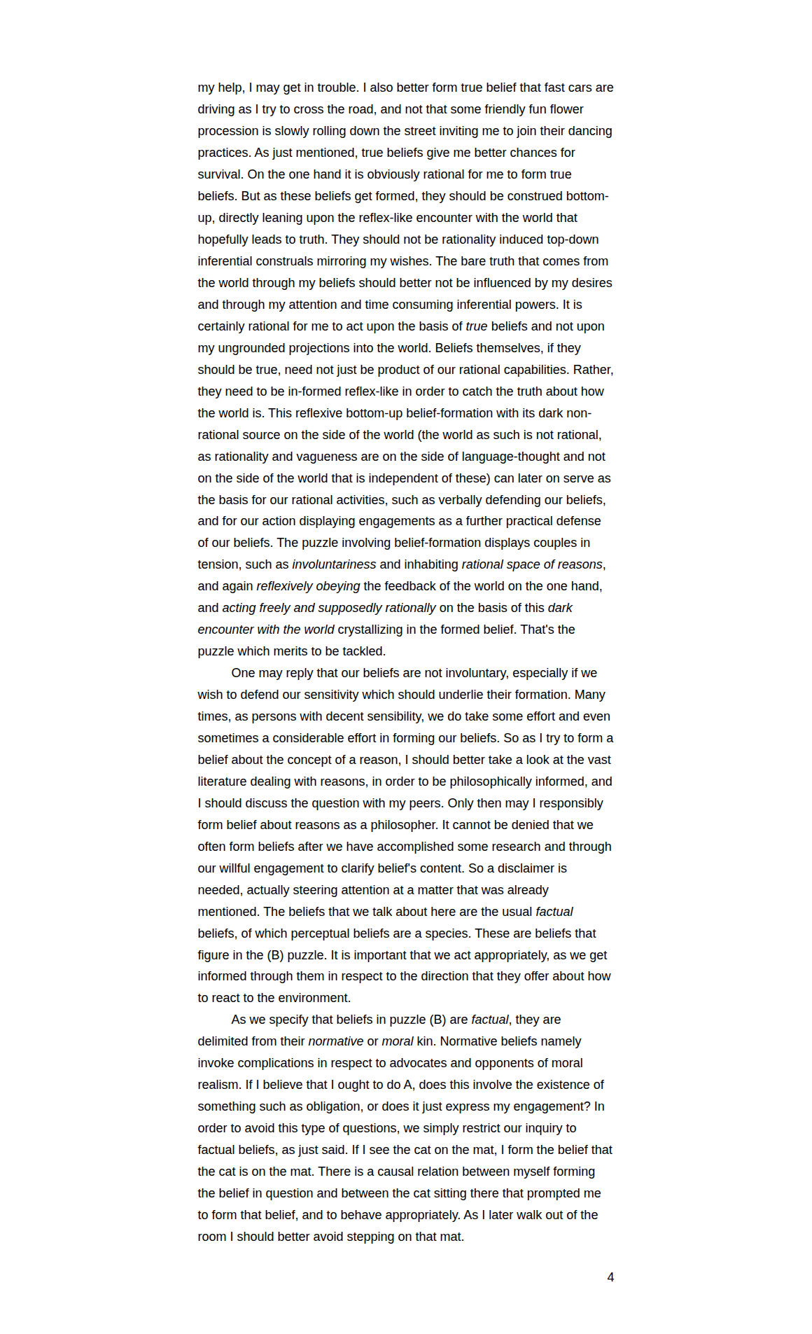my help, I may get in trouble. I also better form true belief that fast cars are driving as I try to cross the road, and not that some friendly fun flower procession is slowly rolling down the street inviting me to join their dancing practices. As just mentioned, true beliefs give me better chances for survival. On the one hand it is obviously rational for me to form true beliefs. But as these beliefs get formed, they should be construed bottom-up, directly leaning upon the reflex-like encounter with the world that hopefully leads to truth. They should not be rationality induced top-down inferential construals mirroring my wishes. The bare truth that comes from the world through my beliefs should better not be influenced by my desires and through my attention and time consuming inferential powers. It is certainly rational for me to act upon the basis of true beliefs and not upon my ungrounded projections into the world. Beliefs themselves, if they should be true, need not just be product of our rational capabilities. Rather, they need to be in-formed reflex-like in order to catch the truth about how the world is. This reflexive bottom-up belief-formation with its dark non-rational source on the side of the world (the world as such is not rational, as rationality and vagueness are on the side of language-thought and not on the side of the world that is independent of these) can later on serve as the basis for our rational activities, such as verbally defending our beliefs, and for our action displaying engagements as a further practical defense of our beliefs. The puzzle involving belief-formation displays couples in tension, such as involuntariness and inhabiting rational space of reasons, and again reflexively obeying the feedback of the world on the one hand, and acting freely and supposedly rationally on the basis of this dark encounter with the world crystallizing in the formed belief. That's the puzzle which merits to be tackled.
One may reply that our beliefs are not involuntary, especially if we wish to defend our sensitivity which should underlie their formation. Many times, as persons with decent sensibility, we do take some effort and even sometimes a considerable effort in forming our beliefs. So as I try to form a belief about the concept of a reason, I should better take a look at the vast literature dealing with reasons, in order to be philosophically informed, and I should discuss the question with my peers. Only then may I responsibly form belief about reasons as a philosopher. It cannot be denied that we often form beliefs after we have accomplished some research and through our willful engagement to clarify belief's content. So a disclaimer is needed, actually steering attention at a matter that was already mentioned. The beliefs that we talk about here are the usual factual beliefs, of which perceptual beliefs are a species. These are beliefs that figure in the (B) puzzle. It is important that we act appropriately, as we get informed through them in respect to the direction that they offer about how to react to the environment.
As we specify that beliefs in puzzle (B) are factual, they are delimited from their normative or moral kin. Normative beliefs namely invoke complications in respect to advocates and opponents of moral realism. If I believe that I ought to do A, does this involve the existence of something such as obligation, or does it just express my engagement? In order to avoid this type of questions, we simply restrict our inquiry to factual beliefs, as just said. If I see the cat on the mat, I form the belief that the cat is on the mat. There is a causal relation between myself forming the belief in question and between the cat sitting there that prompted me to form that belief, and to behave appropriately. As I later walk out of the room I should better avoid stepping on that mat.
4